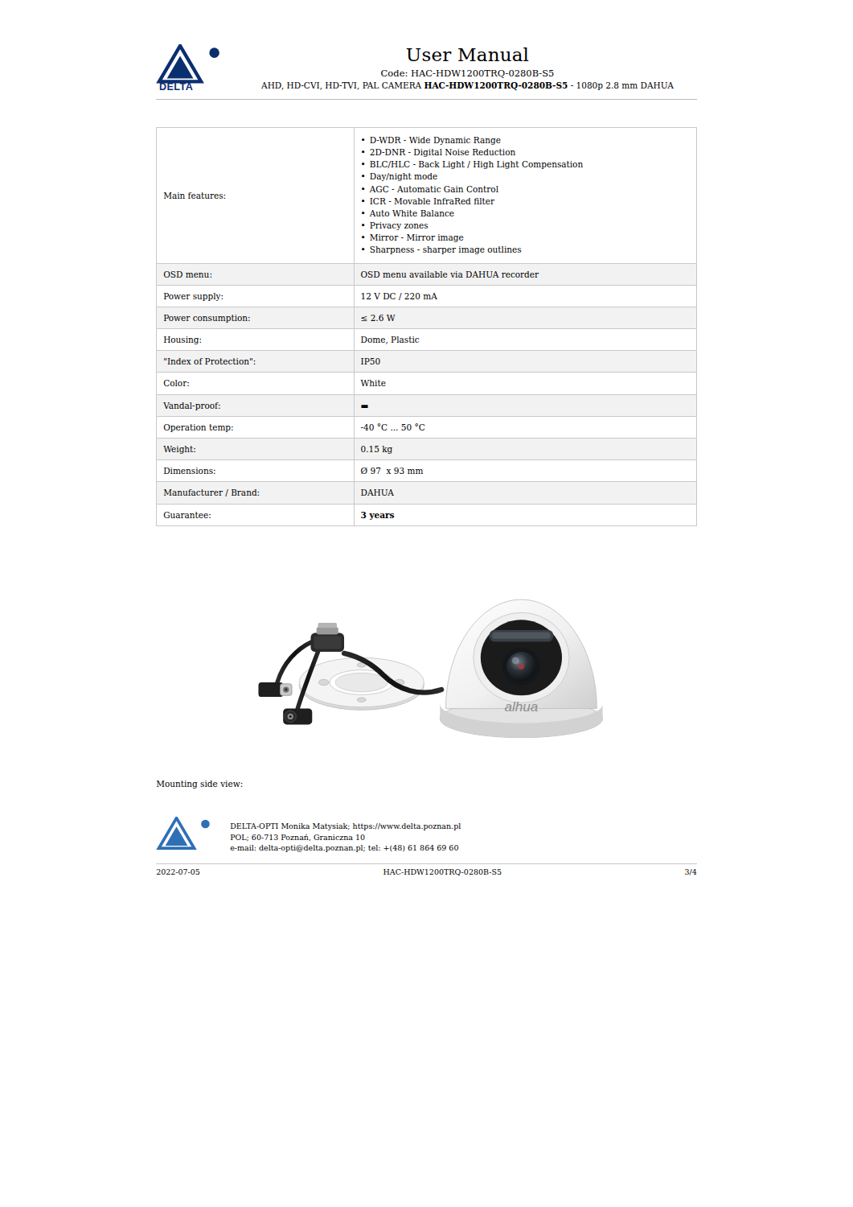DELTA
User Manual
Code: HAC-HDW1200TRQ-0280B-S5
AHD, HD-CVI, HD-TVI, PAL CAMERA HAC-HDW1200TRQ-0280B-S5 - 1080p 2.8 mm DAHUA
| Main features: | D-WDR - Wide Dynamic Range 2D-DNR - Digital Noise Reduction BLC/HLC - Back Light / High Light Compensation Day/night mode AGC - Automatic Gain Control ICR - Movable InfraRed filter Auto White Balance Privacy zones Mirror - Mirror image Sharpness - sharper image outlines |
| OSD menu: | OSD menu available via DAHUA recorder |
| Power supply: | 12 V DC / 220 mA |
| Power consumption: | ≤ 2.6 W |
| Housing: | Dome, Plastic |
| "Index of Protection": | IP50 |
| Color: | White |
| Vandal-proof: | ▬ |
| Operation temp: | -40 °C ... 50 °C |
| Weight: | 0.15 kg |
| Dimensions: | Ø 97 x 93 mm |
| Manufacturer / Brand: | DAHUA |
| Guarantee: | 3 years |
alhua
Mounting side view:
DELTA-OPTI Monika Matysiak; https://www.delta.poznan.pl
POL; 60-713 Poznań, Graniczna 10
e-mail: delta-opti@delta.poznan.pl; tel: +(48) 61 864 69 60
2022-07-05 HAC-HDW1200TRQ-0280B-S5 3/4